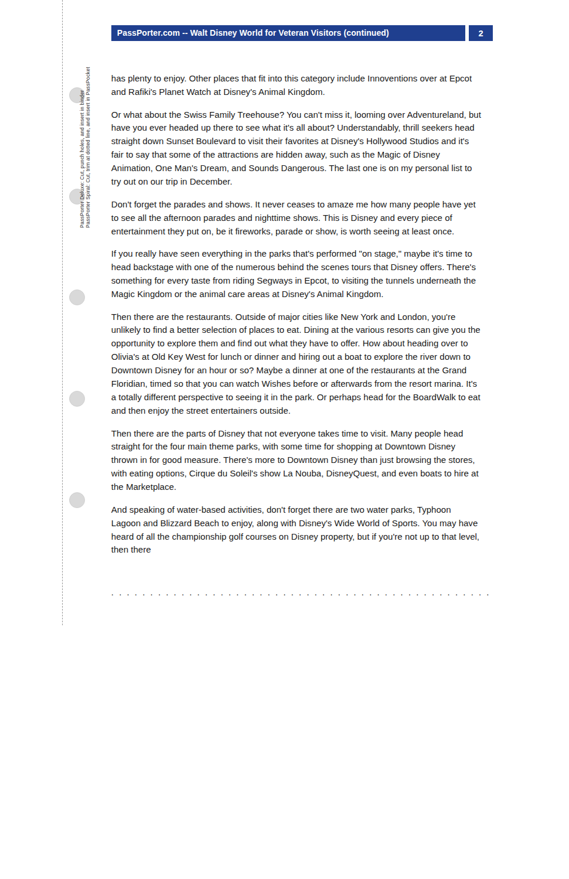PassPorter Deluxe: Cut, punch holes, and insert in binder PassPorter Spiral: Cut, trim at dotted line, and insert in PassPocket
PassPorter.com -- Walt Disney World for Veteran Visitors (continued)
2
has plenty to enjoy. Other places that fit into this category include Innoventions over at Epcot and Rafiki's Planet Watch at Disney's Animal Kingdom.
Or what about the Swiss Family Treehouse? You can't miss it, looming over Adventureland, but have you ever headed up there to see what it's all about? Understandably, thrill seekers head straight down Sunset Boulevard to visit their favorites at Disney's Hollywood Studios and it's fair to say that some of the attractions are hidden away, such as the Magic of Disney Animation, One Man's Dream, and Sounds Dangerous. The last one is on my personal list to try out on our trip in December.
Don't forget the parades and shows. It never ceases to amaze me how many people have yet to see all the afternoon parades and nighttime shows. This is Disney and every piece of entertainment they put on, be it fireworks, parade or show, is worth seeing at least once.
If you really have seen everything in the parks that's performed "on stage," maybe it's time to head backstage with one of the numerous behind the scenes tours that Disney offers. There's something for every taste from riding Segways in Epcot, to visiting the tunnels underneath the Magic Kingdom or the animal care areas at Disney's Animal Kingdom.
Then there are the restaurants. Outside of major cities like New York and London, you're unlikely to find a better selection of places to eat. Dining at the various resorts can give you the opportunity to explore them and find out what they have to offer. How about heading over to Olivia's at Old Key West for lunch or dinner and hiring out a boat to explore the river down to Downtown Disney for an hour or so? Maybe a dinner at one of the restaurants at the Grand Floridian, timed so that you can watch Wishes before or afterwards from the resort marina. It's a totally different perspective to seeing it in the park. Or perhaps head for the BoardWalk to eat and then enjoy the street entertainers outside.
Then there are the parts of Disney that not everyone takes time to visit. Many people head straight for the four main theme parks, with some time for shopping at Downtown Disney thrown in for good measure. There's more to Downtown Disney than just browsing the stores, with eating options, Cirque du Soleil's show La Nouba, DisneyQuest, and even boats to hire at the Marketplace.
And speaking of water-based activities, don't forget there are two water parks, Typhoon Lagoon and Blizzard Beach to enjoy, along with Disney's Wide World of Sports. You may have heard of all the championship golf courses on Disney property, but if you're not up to that level, then there
. . . . . . . . . . . . . . . . . . . . . . . . . . . . . . . . . . . . . . . . . . . . . . . . . . . . . . . . . . . . . . . . . .